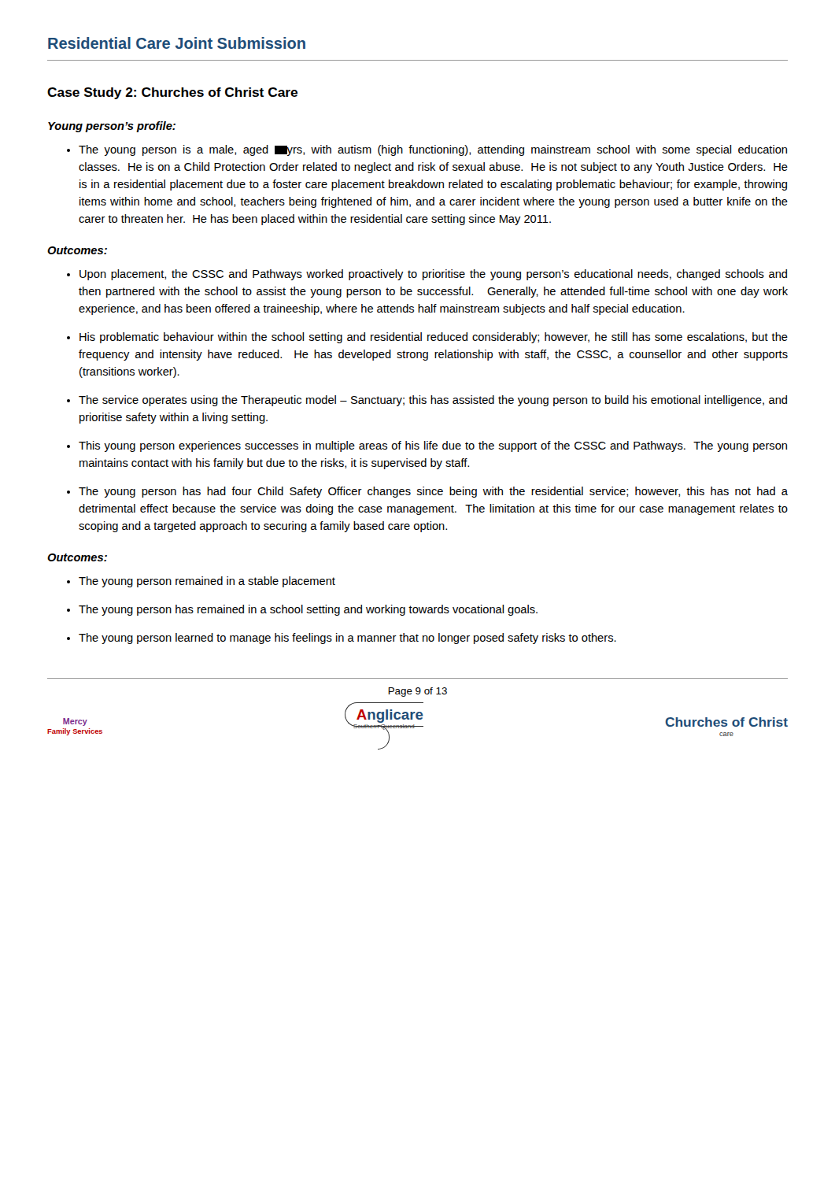Residential Care Joint Submission
Case Study 2: Churches of Christ Care
Young person’s profile:
The young person is a male, aged yrs, with autism (high functioning), attending mainstream school with some special education classes. He is on a Child Protection Order related to neglect and risk of sexual abuse. He is not subject to any Youth Justice Orders. He is in a residential placement due to a foster care placement breakdown related to escalating problematic behaviour; for example, throwing items within home and school, teachers being frightened of him, and a carer incident where the young person used a butter knife on the carer to threaten her. He has been placed within the residential care setting since May 2011.
Outcomes:
Upon placement, the CSSC and Pathways worked proactively to prioritise the young person’s educational needs, changed schools and then partnered with the school to assist the young person to be successful. Generally, he attended full-time school with one day work experience, and has been offered a traineeship, where he attends half mainstream subjects and half special education.
His problematic behaviour within the school setting and residential reduced considerably; however, he still has some escalations, but the frequency and intensity have reduced. He has developed strong relationship with staff, the CSSC, a counsellor and other supports (transitions worker).
The service operates using the Therapeutic model – Sanctuary; this has assisted the young person to build his emotional intelligence, and prioritise safety within a living setting.
This young person experiences successes in multiple areas of his life due to the support of the CSSC and Pathways. The young person maintains contact with his family but due to the risks, it is supervised by staff.
The young person has had four Child Safety Officer changes since being with the residential service; however, this has not had a detrimental effect because the service was doing the case management. The limitation at this time for our case management relates to scoping and a targeted approach to securing a family based care option.
Outcomes:
The young person remained in a stable placement
The young person has remained in a school setting and working towards vocational goals.
The young person learned to manage his feelings in a manner that no longer posed safety risks to others.
Page 9 of 13
Mercy
Family Services
AnglicareSouthern Queensland
Churches of Christ care